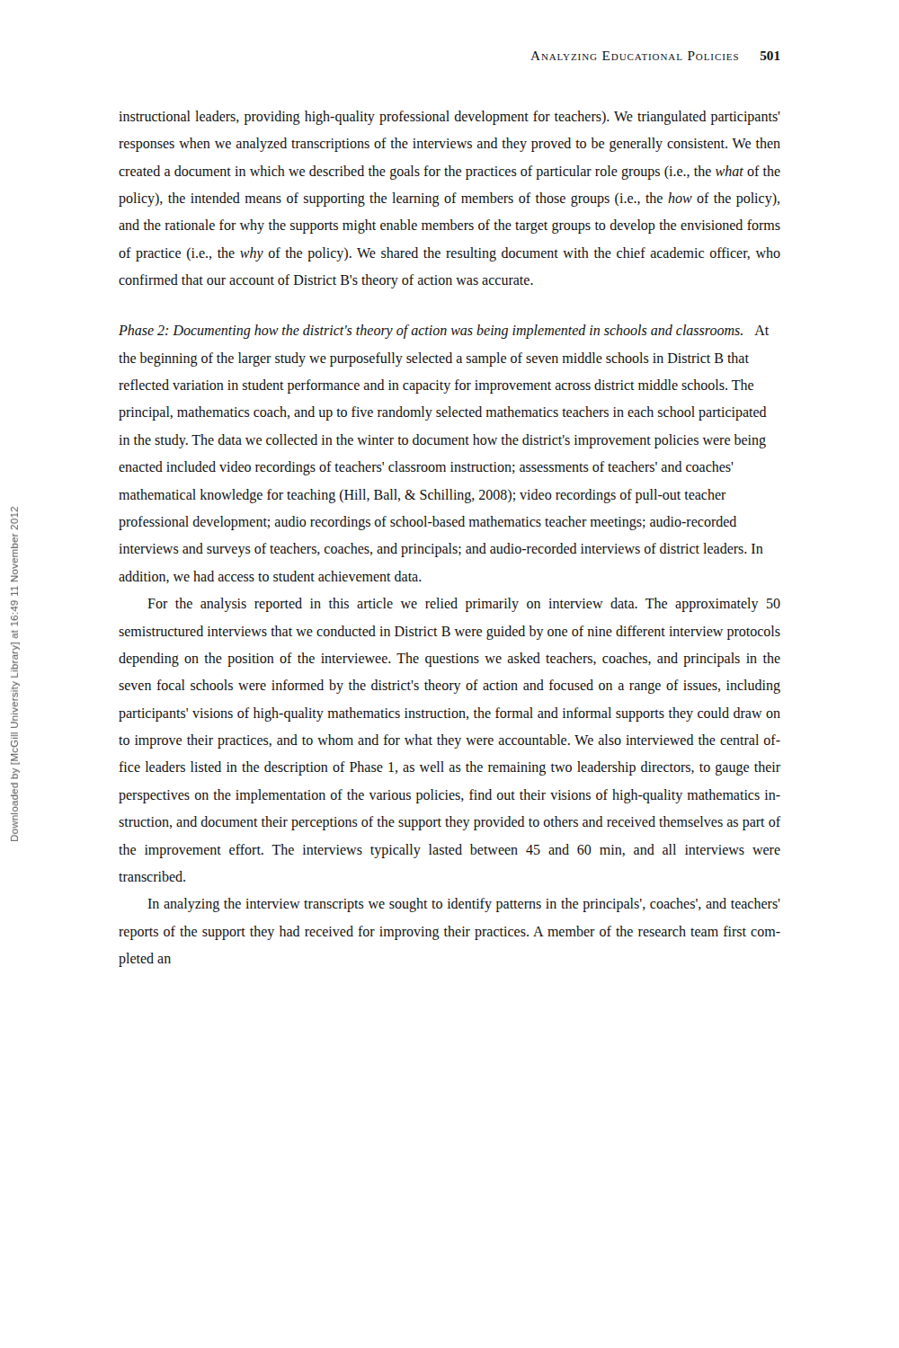Downloaded by [McGill University Library] at 16:49 11 November 2012
Analyzing Educational Policies501
instructional leaders, providing high-quality professional development for teachers). We triangulated participants' responses when we analyzed transcriptions of the interviews and they proved to be generally consistent. We then created a document in which we described the goals for the practices of particular role groups (i.e., the what of the policy), the intended means of supporting the learning of members of those groups (i.e., the how of the policy), and the rationale for why the supports might enable members of the target groups to develop the envisioned forms of practice (i.e., the why of the policy). We shared the resulting document with the chief academic officer, who confirmed that our account of District B's theory of action was accurate.
Phase 2: Documenting how the district's theory of action was being implemented in schools and classrooms.
At the beginning of the larger study we purposefully selected a sample of seven middle schools in District B that reflected variation in student performance and in capacity for improvement across district middle schools. The principal, mathematics coach, and up to five randomly selected mathematics teachers in each school participated in the study. The data we collected in the winter to document how the district's improvement policies were being enacted included video recordings of teachers' classroom instruction; assessments of teachers' and coaches' mathematical knowledge for teaching (Hill, Ball, & Schilling, 2008); video recordings of pull-out teacher professional development; audio recordings of school-based mathematics teacher meetings; audio-recorded interviews and surveys of teachers, coaches, and principals; and audio-recorded interviews of district leaders. In addition, we had access to student achievement data.
For the analysis reported in this article we relied primarily on interview data. The approximately 50 semistructured interviews that we conducted in District B were guided by one of nine different interview protocols depending on the position of the interviewee. The questions we asked teachers, coaches, and principals in the seven focal schools were informed by the district's theory of action and focused on a range of issues, including participants' visions of high-quality mathematics instruction, the formal and informal supports they could draw on to improve their practices, and to whom and for what they were accountable. We also interviewed the central office leaders listed in the description of Phase 1, as well as the remaining two leadership directors, to gauge their perspectives on the implementation of the various policies, find out their visions of high-quality mathematics instruction, and document their perceptions of the support they provided to others and received themselves as part of the improvement effort. The interviews typically lasted between 45 and 60 min, and all interviews were transcribed.
In analyzing the interview transcripts we sought to identify patterns in the principals', coaches', and teachers' reports of the support they had received for improving their practices. A member of the research team first completed an